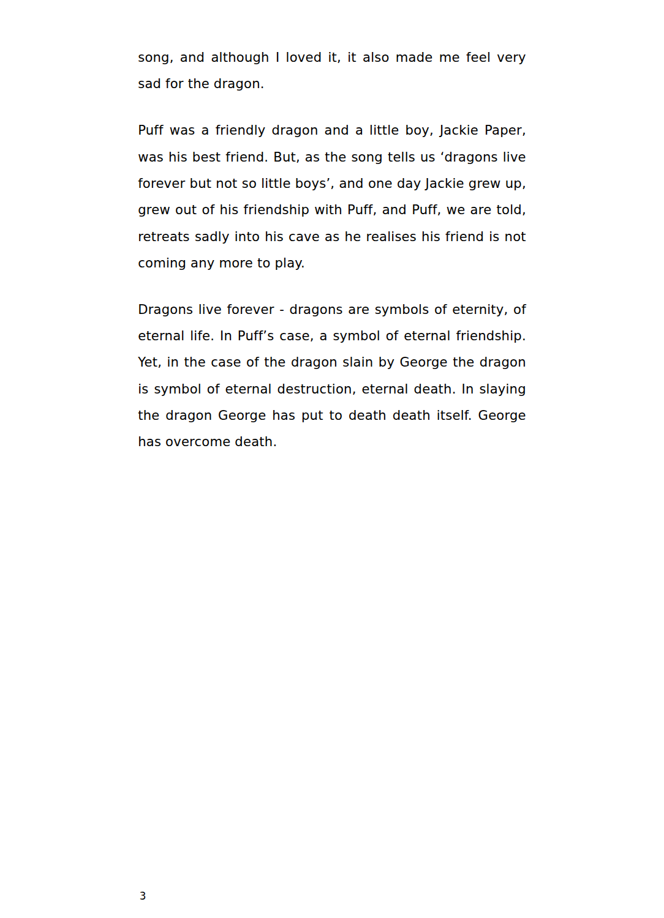song, and although I loved it, it also made me feel very sad for the dragon.
Puff was a friendly dragon and a little boy, Jackie Paper, was his best friend. But, as the song tells us ‘dragons live forever but not so little boys’, and one day Jackie grew up, grew out of his friendship with Puff, and Puff, we are told, retreats sadly into his cave as he realises his friend is not coming any more to play.
Dragons live forever - dragons are symbols of eternity, of eternal life. In Puff’s case, a symbol of eternal friendship. Yet, in the case of the dragon slain by George the dragon is symbol of eternal destruction, eternal death. In slaying the dragon George has put to death death itself. George has overcome death.
3